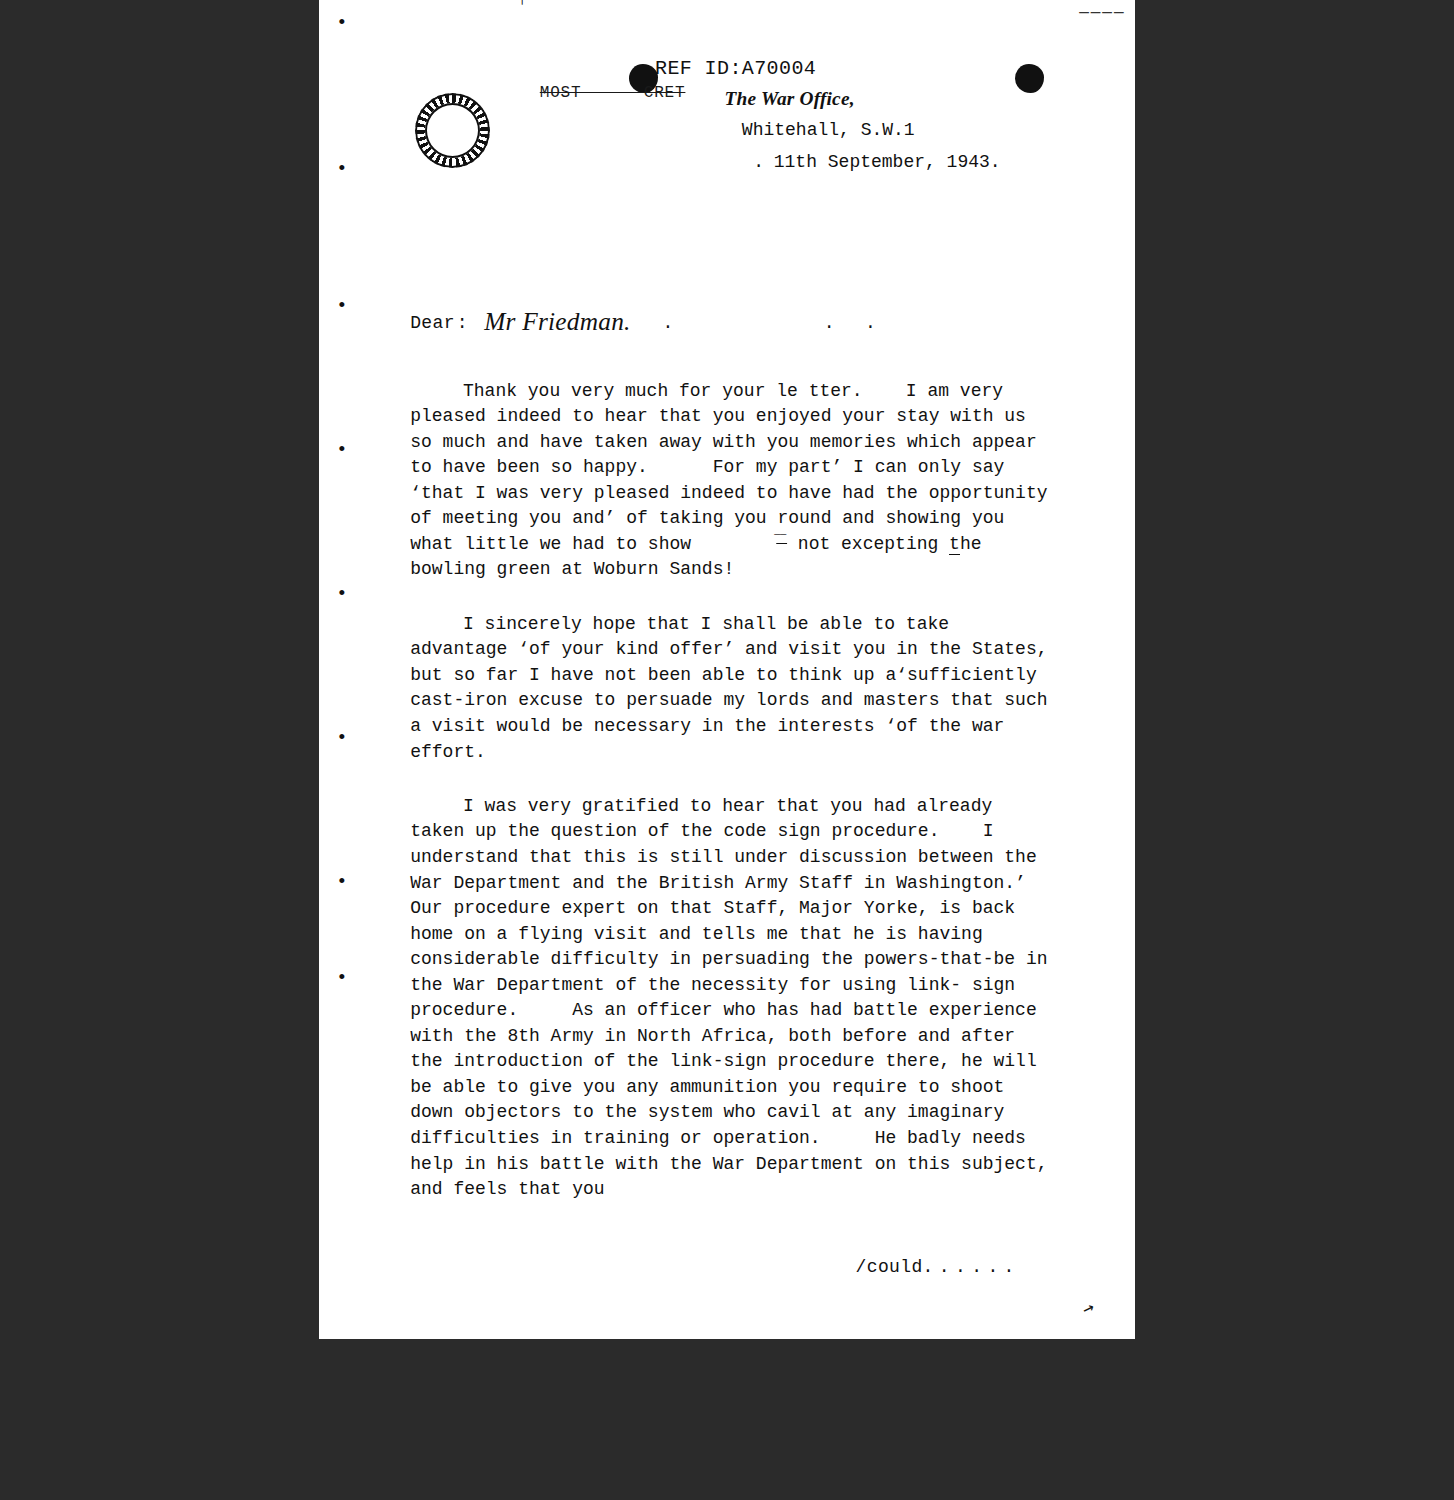↑ ———— • • • • • • • •
REF ID:A70004
MOST CRET
The War Office,
Whitehall, S.W.1
. 11th September, 1943.
Dear: Mr Friedman. . . .
Thank you very much for your le tter. I am very pleased indeed to hear that you enjoyed your stay with us so much and have taken away with you memories which appear to have been so happy. For my part’ I can only say ‘that I was very pleased indeed to have had the opportunity of meeting you and’ of taking you round and showing you what little we had to show –– not excepting the bowling green at Woburn Sands!
I sincerely hope that I shall be able to take advantage ‘of your kind offer’ and visit you in the States, but so far I have not been able to think up a‘sufficiently cast-iron excuse to persuade my lords and masters that such a visit would be necessary in the interests ‘of the war effort.
I was very gratified to hear that you had already taken up the question of the code sign procedure. I understand that this is still under discussion between the War Department and the British Army Staff in Washington.’ Our procedure expert on that Staff, Major Yorke, is back home on a flying visit and tells me that he is having considerable difficulty in persuading the powers-that-be in the War Department of the necessity for using link- sign procedure. As an officer who has had battle experience with the 8th Army in North Africa, both before and after the introduction of the link-sign procedure there, he will be able to give you any ammunition you require to shoot down objectors to the system who cavil at any imaginary difficulties in training or operation. He badly needs help in his battle with the War Department on this subject, and feels that you
/could......
↗